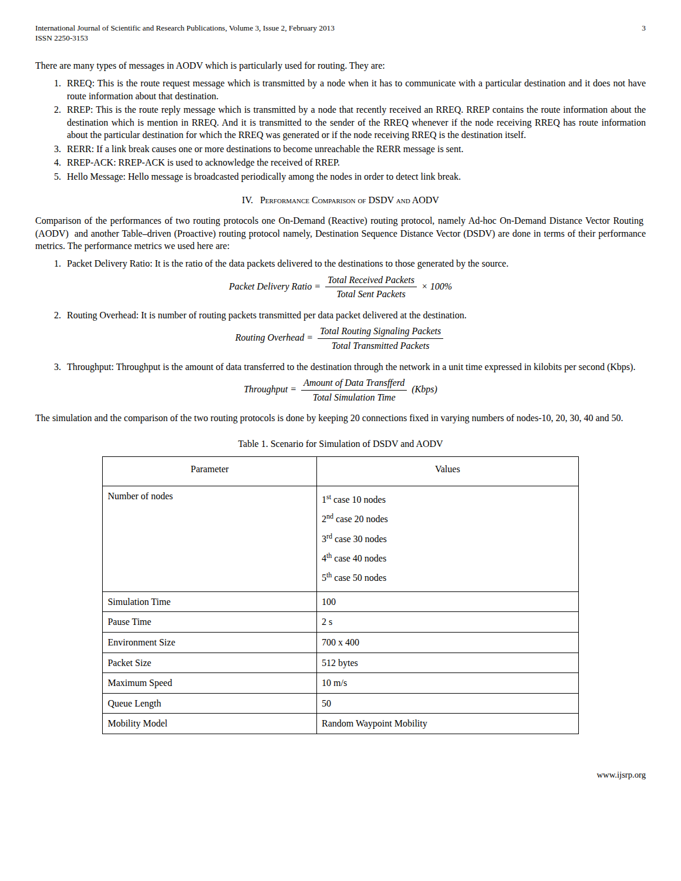International Journal of Scientific and Research Publications, Volume 3, Issue 2, February 2013
ISSN 2250-3153 3
There are many types of messages in AODV which is particularly used for routing. They are:
RREQ: This is the route request message which is transmitted by a node when it has to communicate with a particular destination and it does not have route information about that destination.
RREP: This is the route reply message which is transmitted by a node that recently received an RREQ. RREP contains the route information about the destination which is mention in RREQ. And it is transmitted to the sender of the RREQ whenever if the node receiving RREQ has route information about the particular destination for which the RREQ was generated or if the node receiving RREQ is the destination itself.
RERR: If a link break causes one or more destinations to become unreachable the RERR message is sent.
RREP-ACK: RREP-ACK is used to acknowledge the received of RREP.
Hello Message: Hello message is broadcasted periodically among the nodes in order to detect link break.
IV. Performance Comparison of DSDV and AODV
Comparison of the performances of two routing protocols one On-Demand (Reactive) routing protocol, namely Ad-hoc On-Demand Distance Vector Routing (AODV) and another Table–driven (Proactive) routing protocol namely, Destination Sequence Distance Vector (DSDV) are done in terms of their performance metrics. The performance metrics we used here are:
Packet Delivery Ratio: It is the ratio of the data packets delivered to the destinations to those generated by the source.
Packet Delivery Ratio = Total Received Packets Total Sent Packets × 100%
Routing Overhead: It is number of routing packets transmitted per data packet delivered at the destination.
Routing Overhead = Total Routing Signaling Packets Total Transmitted Packets
Throughput: Throughput is the amount of data transferred to the destination through the network in a unit time expressed in kilobits per second (Kbps).
Throughput = Amount of Data Transfferd Total Simulation Time (Kbps)
The simulation and the comparison of the two routing protocols is done by keeping 20 connections fixed in varying numbers of nodes-10, 20, 30, 40 and 50.
Table 1. Scenario for Simulation of DSDV and AODV
| Parameter | Values |
| Number of nodes | 1 st case 10 nodes 2 nd case 20 nodes 3 rd case 30 nodes 4 th case 40 nodes 5 th case 50 nodes |
| Simulation Time | 100 |
| Pause Time | 2 s |
| Environment Size | 700 x 400 |
| Packet Size | 512 bytes |
| Maximum Speed | 10 m/s |
| Queue Length | 50 |
| Mobility Model | Random Waypoint Mobility |
www.ijsrp.org